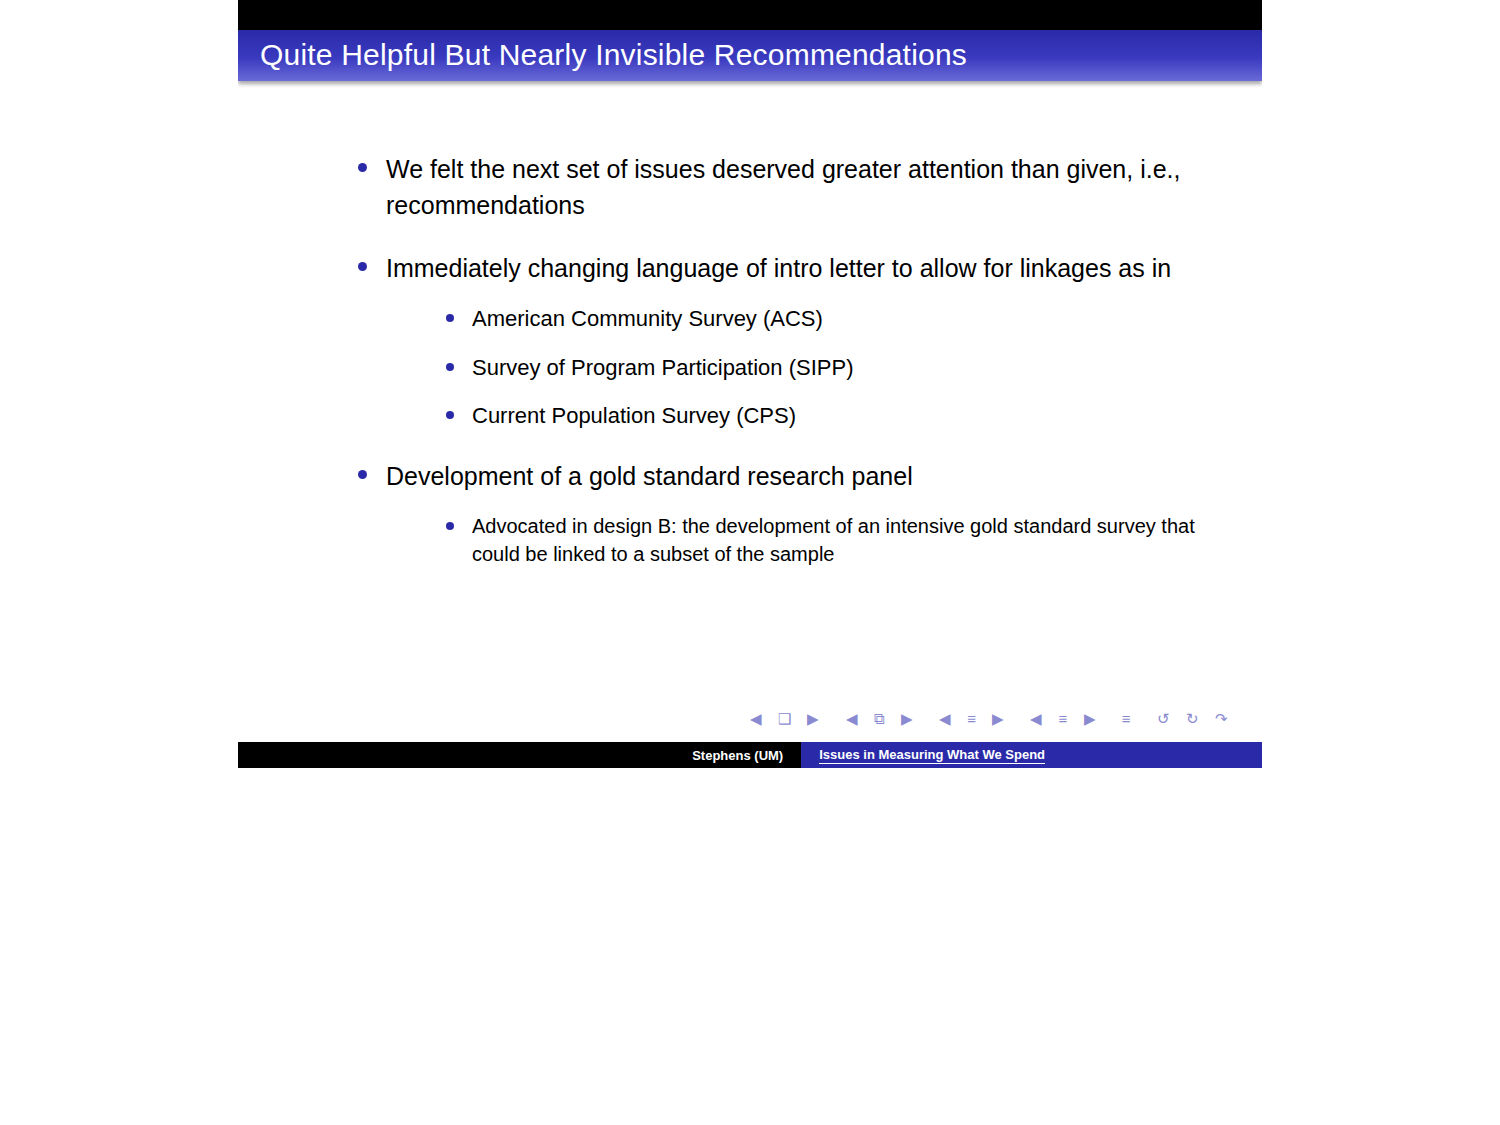Quite Helpful But Nearly Invisible Recommendations
We felt the next set of issues deserved greater attention than given, i.e., recommendations
Immediately changing language of intro letter to allow for linkages as in
American Community Survey (ACS)
Survey of Program Participation (SIPP)
Current Population Survey (CPS)
Development of a gold standard research panel
Advocated in design B: the development of an intensive gold standard survey that could be linked to a subset of the sample
◀ ❑ ▶ ◀ ⧉ ▶ ◀ ≡ ▶ ◀ ≡ ▶ ≡ ↺ ↻ ↷
Stephens (UM)
Issues in Measuring What We Spend